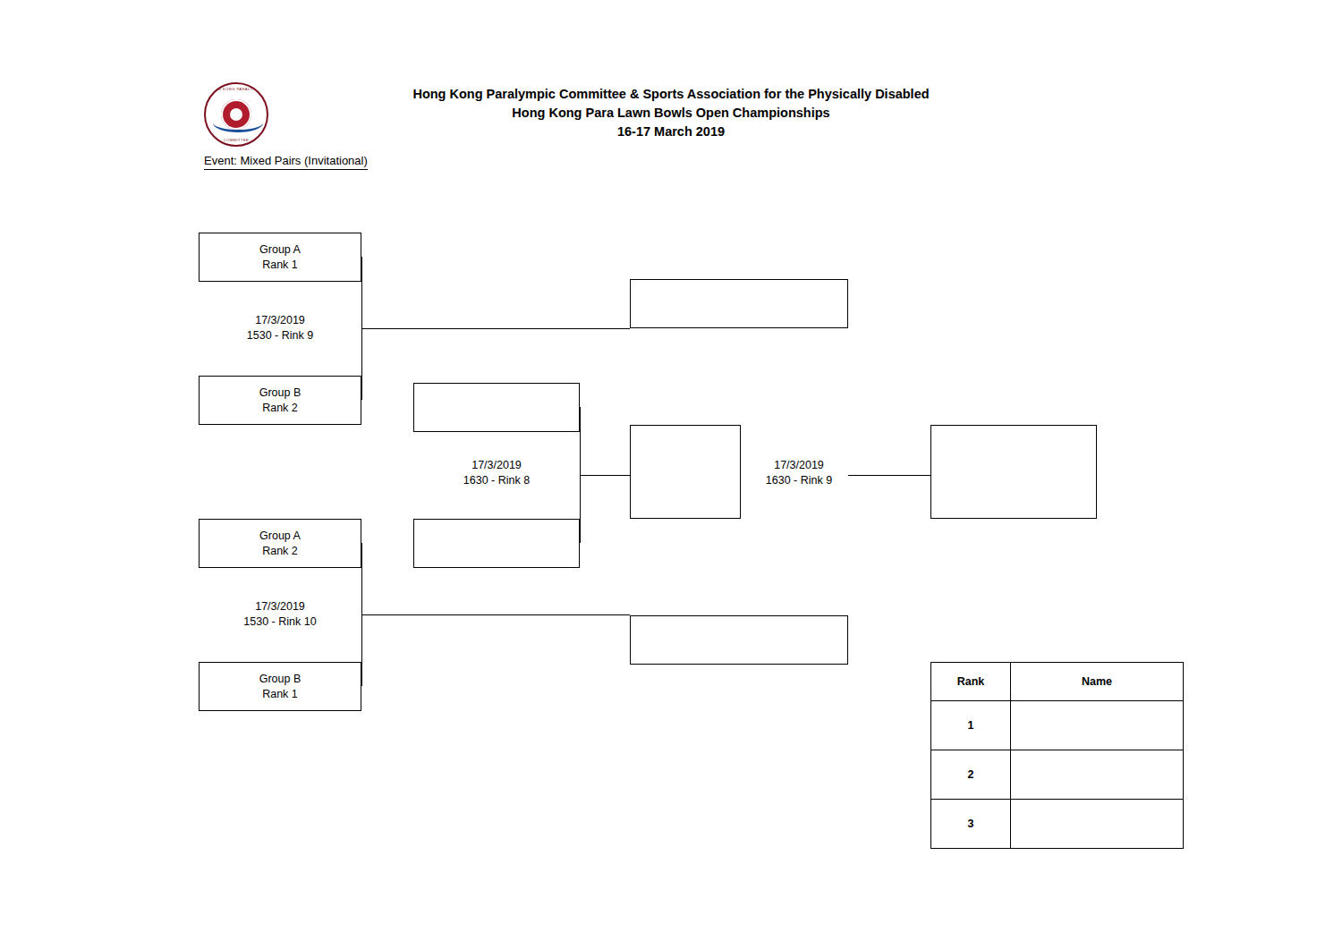HONG KONG PARALYMPIC
COMMITTEE
Hong Kong Paralympic Committee & Sports Association for the Physically Disabled Hong Kong Para Lawn Bowls Open Championships 16-17 March 2019
Event: Mixed Pairs (Invitational)
Group A
Rank 1
Group B
Rank 2
Group A
Rank 2
Group B
Rank 1
17/3/2019
1530 - Rink 9
17/3/2019
1530 - Rink 10
17/3/2019
1630 - Rink 8
17/3/2019
1630 - Rink 9
| Rank | Name |
| --- | --- |
| 1 | |
| 2 | |
| 3 | |